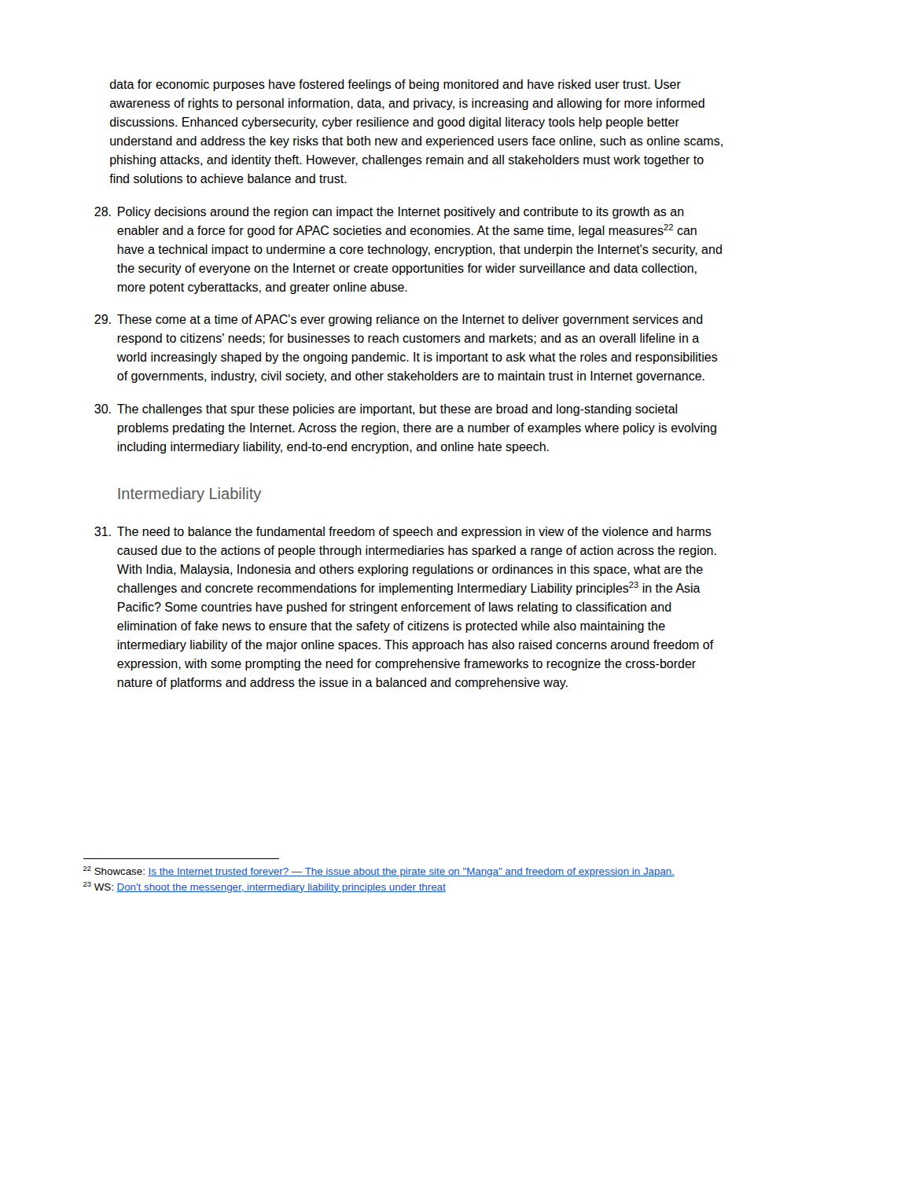data for economic purposes have fostered feelings of being monitored and have risked user trust. User awareness of rights to personal information, data, and privacy, is increasing and allowing for more informed discussions. Enhanced cybersecurity, cyber resilience and good digital literacy tools help people better understand and address the key risks that both new and experienced users face online, such as online scams, phishing attacks, and identity theft. However, challenges remain and all stakeholders must work together to find solutions to achieve balance and trust.
Policy decisions around the region can impact the Internet positively and contribute to its growth as an enabler and a force for good for APAC societies and economies. At the same time, legal measures22 can have a technical impact to undermine a core technology, encryption, that underpin the Internet's security, and the security of everyone on the Internet or create opportunities for wider surveillance and data collection, more potent cyberattacks, and greater online abuse.
These come at a time of APAC's ever growing reliance on the Internet to deliver government services and respond to citizens' needs; for businesses to reach customers and markets; and as an overall lifeline in a world increasingly shaped by the ongoing pandemic. It is important to ask what the roles and responsibilities of governments, industry, civil society, and other stakeholders are to maintain trust in Internet governance.
The challenges that spur these policies are important, but these are broad and long-standing societal problems predating the Internet. Across the region, there are a number of examples where policy is evolving including intermediary liability, end-to-end encryption, and online hate speech.
Intermediary Liability
The need to balance the fundamental freedom of speech and expression in view of the violence and harms caused due to the actions of people through intermediaries has sparked a range of action across the region. With India, Malaysia, Indonesia and others exploring regulations or ordinances in this space, what are the challenges and concrete recommendations for implementing Intermediary Liability principles23 in the Asia Pacific? Some countries have pushed for stringent enforcement of laws relating to classification and elimination of fake news to ensure that the safety of citizens is protected while also maintaining the intermediary liability of the major online spaces. This approach has also raised concerns around freedom of expression, with some prompting the need for comprehensive frameworks to recognize the cross-border nature of platforms and address the issue in a balanced and comprehensive way.
22 Showcase: Is the Internet trusted forever? — The issue about the pirate site on "Manga" and freedom of expression in Japan.
23 WS: Don't shoot the messenger, intermediary liability principles under threat